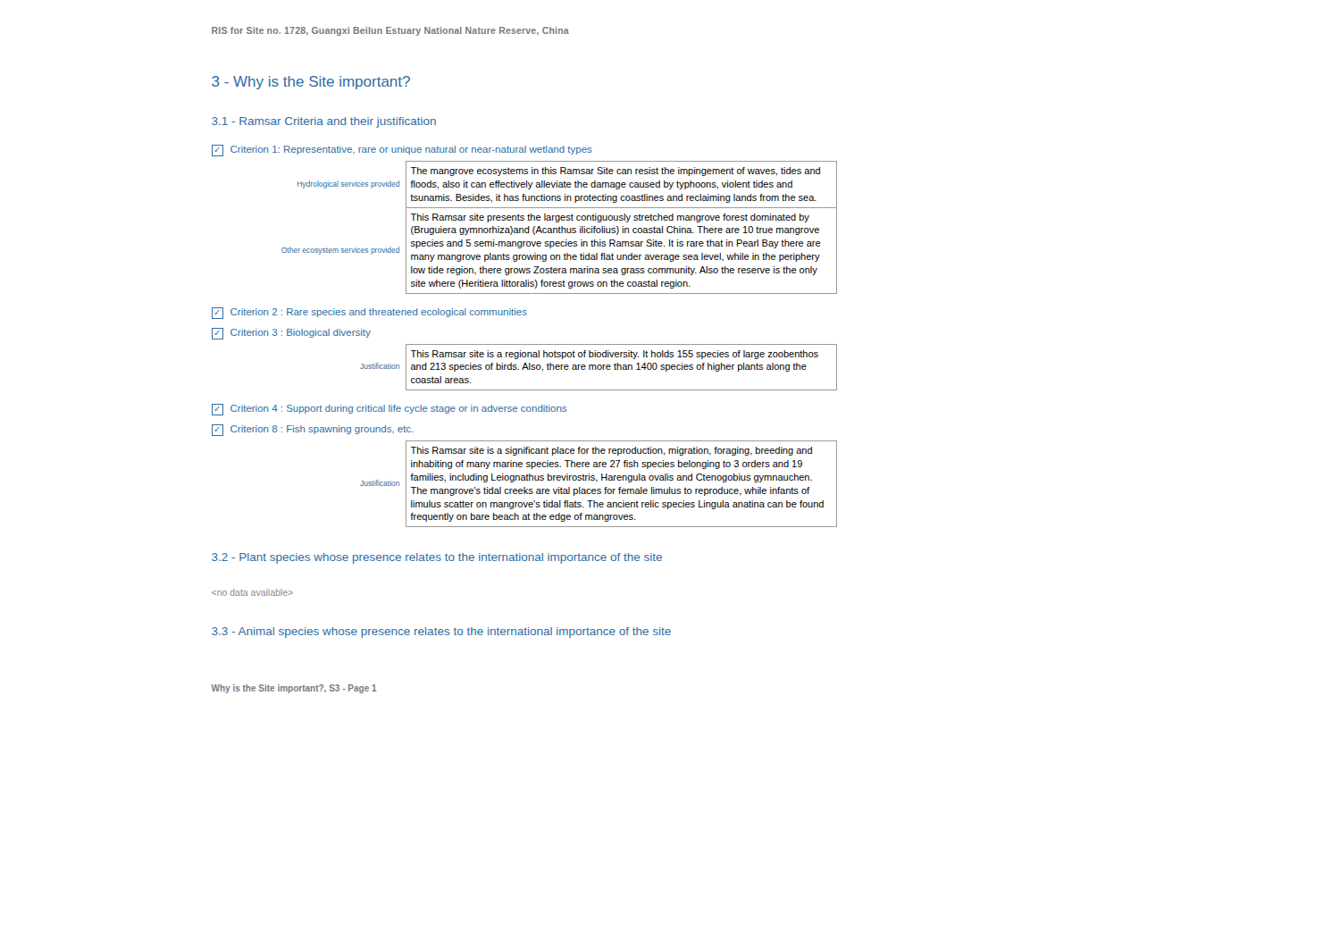RIS for Site no. 1728, Guangxi Beilun Estuary National Nature Reserve, China
3 - Why is the Site important?
3.1 - Ramsar Criteria and their justification
✓Criterion 1: Representative, rare or unique natural or near-natural wetland types
| Hydrological services provided | The mangrove ecosystems in this Ramsar Site can resist the impingement of waves, tides and floods, also it can effectively alleviate the damage caused by typhoons, violent tides and tsunamis. Besides, it has functions in protecting coastlines and reclaiming lands from the sea. |
| Other ecosystem services provided | This Ramsar site presents the largest contiguously stretched mangrove forest dominated by (Bruguiera gymnorhiza)and (Acanthus ilicifolius) in coastal China. There are 10 true mangrove species and 5 semi-mangrove species in this Ramsar Site. It is rare that in Pearl Bay there are many mangrove plants growing on the tidal flat under average sea level, while in the periphery low tide region, there grows Zostera marina sea grass community. Also the reserve is the only site where (Heritiera littoralis) forest grows on the coastal region. |
✓Criterion 2 : Rare species and threatened ecological communities
✓Criterion 3 : Biological diversity
| Justification | This Ramsar site is a regional hotspot of biodiversity. It holds 155 species of large zoobenthos and 213 species of birds. Also, there are more than 1400 species of higher plants along the coastal areas. |
✓Criterion 4 : Support during critical life cycle stage or in adverse conditions
✓Criterion 8 : Fish spawning grounds, etc.
| Justification | This Ramsar site is a significant place for the reproduction, migration, foraging, breeding and inhabiting of many marine species. There are 27 fish species belonging to 3 orders and 19 families, including Leiognathus brevirostris, Harengula ovalis and Ctenogobius gymnauchen. The mangrove's tidal creeks are vital places for female limulus to reproduce, while infants of limulus scatter on mangrove's tidal flats. The ancient relic species Lingula anatina can be found frequently on bare beach at the edge of mangroves. |
3.2 - Plant species whose presence relates to the international importance of the site
<no data available>
3.3 - Animal species whose presence relates to the international importance of the site
Why is the Site important?, S3 - Page 1